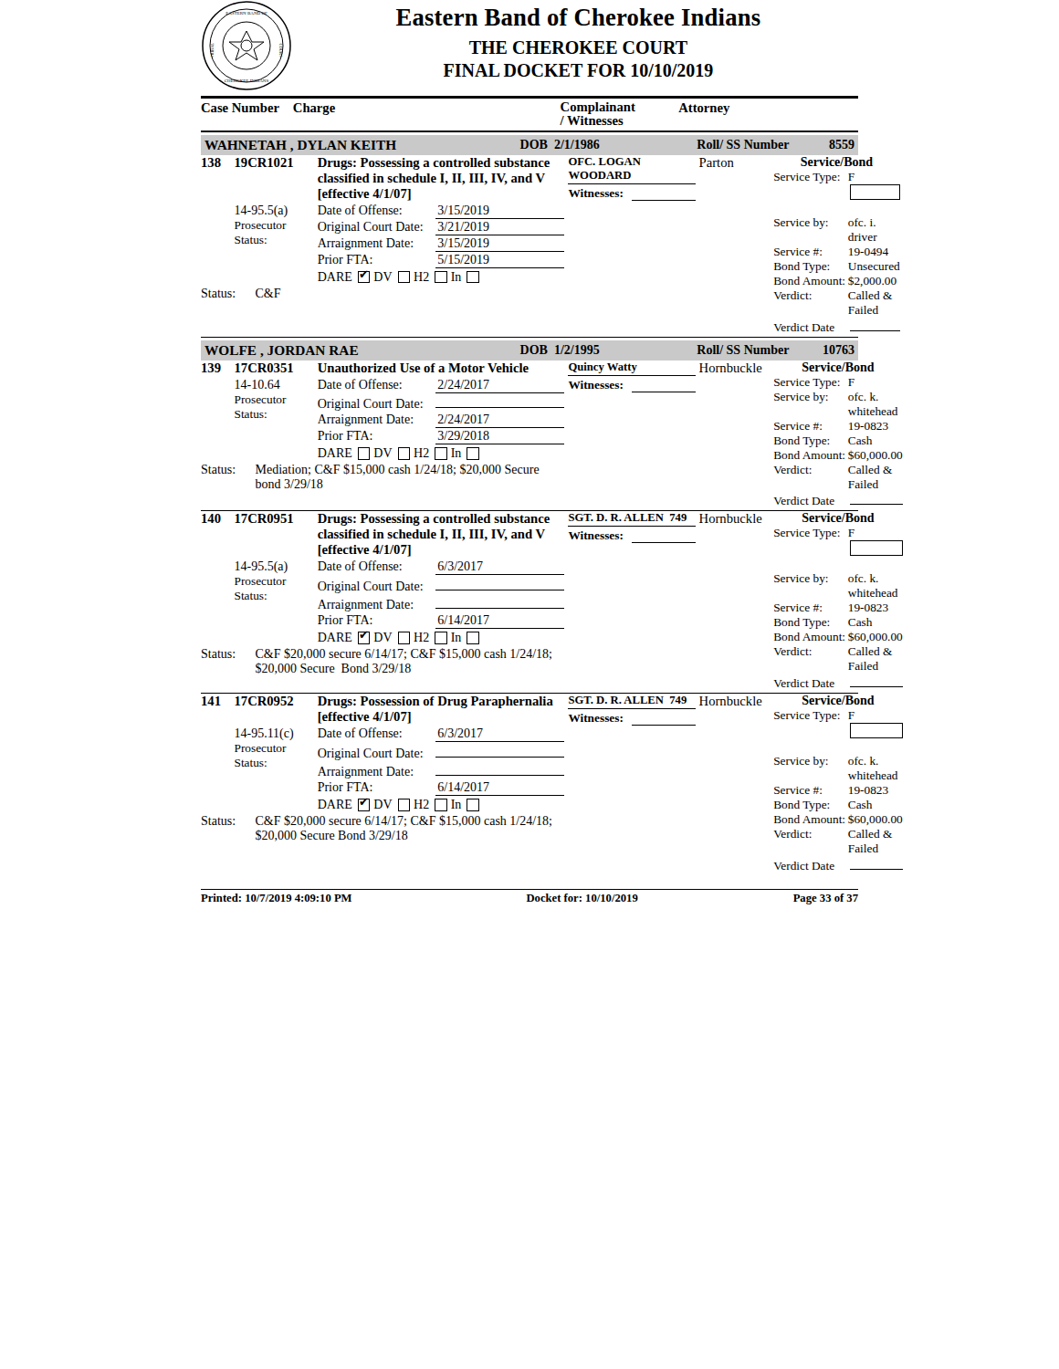EASTERN BAND OF CHEROKEE INDIANS TRIBAL COURT
Eastern Band of Cherokee Indians
THE CHEROKEE COURT
FINAL DOCKET FOR 10/10/2019
Case Number
Charge
Complainant
/ Witnesses
Attorney
WAHNETAH , DYLAN KEITH
DOB 2/1/1986
Roll/ SS Number 8559
138
19CR1021
Drugs: Possessing a controlled substance classified in schedule I, II, III, IV, and V [effective 4/1/07]
14-95.5(a)
Prosecutor Status:
Date of Offense:
3/15/2019
Original Court Date:
3/21/2019
Arraignment Date:
3/15/2019
Prior FTA:
5/15/2019
DARE DV H2 In
Status:
C&F
OFC. LOGAN WOODARD
Witnesses:
Parton
Service/Bond
Service Type:
F
Service by:
ofc. i. driver
Service #:
19-0494
Bond Type:
Unsecured
Bond Amount:
$2,000.00
Verdict:
Called & Failed
Verdict Date
WOLFE , JORDAN RAE
DOB 1/2/1995
Roll/ SS Number 10763
139
17CR0351
Unauthorized Use of a Motor Vehicle
14-10.64
Prosecutor Status:
Date of Offense:
2/24/2017
Original Court Date:
Arraignment Date:
2/24/2017
Prior FTA:
3/29/2018
DARE DV H2 In
Status:
Mediation; C&F $15,000 cash 1/24/18; $20,000 Secure bond 3/29/18
Quincy Watty
Witnesses:
Hornbuckle
Service/Bond
Service Type:
F
Service by:
ofc. k. whitehead
Service #:
19-0823
Bond Type:
Cash
Bond Amount:
$60,000.00
Verdict:
Called & Failed
Verdict Date
140
17CR0951
Drugs: Possessing a controlled substance classified in schedule I, II, III, IV, and V [effective 4/1/07]
14-95.5(a)
Prosecutor Status:
Date of Offense:
6/3/2017
Original Court Date:
Arraignment Date:
Prior FTA:
6/14/2017
DARE DV H2 In
Status:
C&F $20,000 secure 6/14/17; C&F $15,000 cash 1/24/18; $20,000 Secure Bond 3/29/18
SGT. D. R. ALLEN 749
Witnesses:
Hornbuckle
Service/Bond
Service Type:
F
Service by:
ofc. k. whitehead
Service #:
19-0823
Bond Type:
Cash
Bond Amount:
$60,000.00
Verdict:
Called & Failed
Verdict Date
141
17CR0952
Drugs: Possession of Drug Paraphernalia [effective 4/1/07]
14-95.11(c)
Prosecutor Status:
Date of Offense:
6/3/2017
Original Court Date:
Arraignment Date:
Prior FTA:
6/14/2017
DARE DV H2 In
Status:
C&F $20,000 secure 6/14/17; C&F $15,000 cash 1/24/18; $20,000 Secure Bond 3/29/18
SGT. D. R. ALLEN 749
Witnesses:
Hornbuckle
Service/Bond
Service Type:
F
Service by:
ofc. k. whitehead
Service #:
19-0823
Bond Type:
Cash
Bond Amount:
$60,000.00
Verdict:
Called & Failed
Verdict Date
Printed: 10/7/2019 4:09:10 PM
Docket for: 10/10/2019
Page 33 of 37